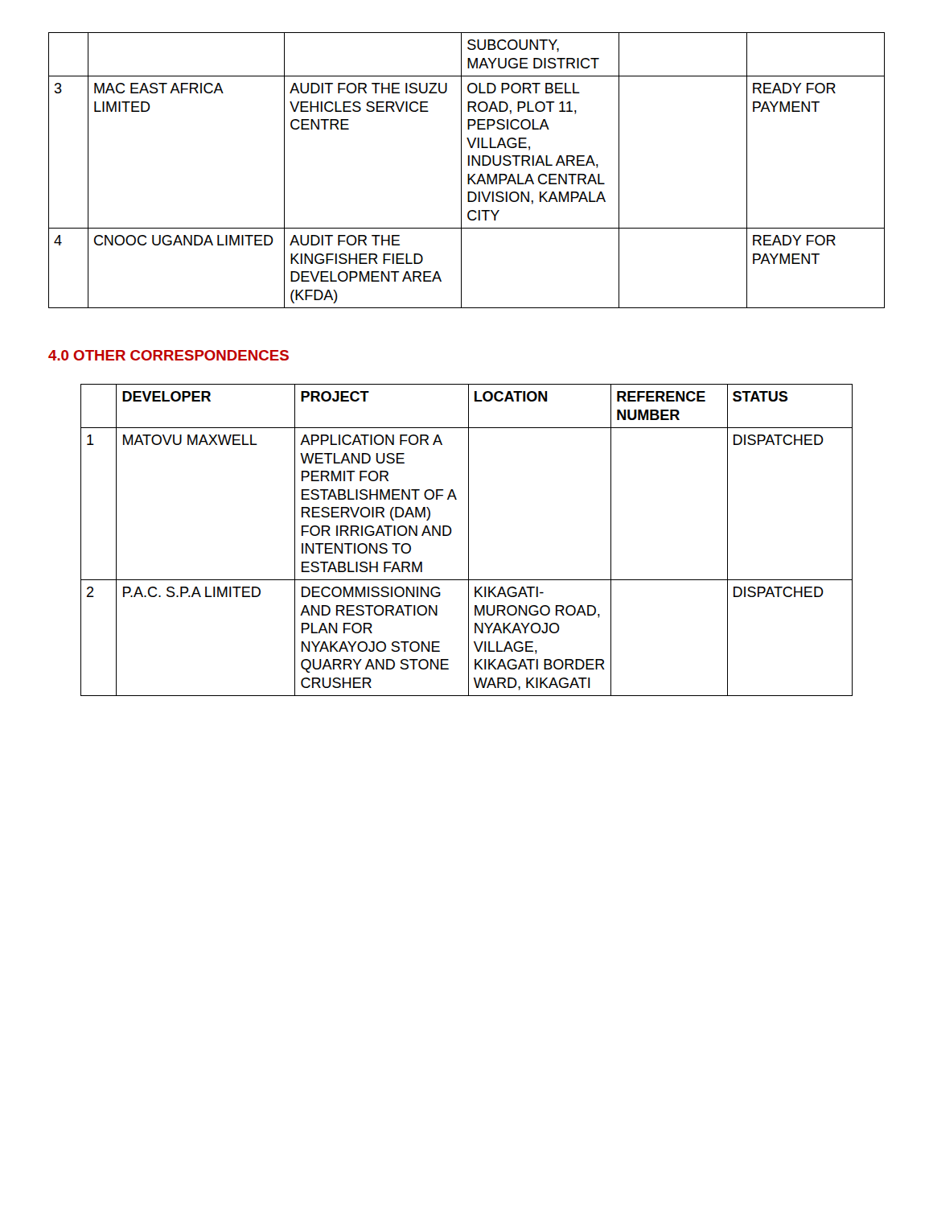| | | | SUBCOUNTY, MAYUGE DISTRICT | | |
| 3 | MAC EAST AFRICA LIMITED | AUDIT FOR THE ISUZU VEHICLES SERVICE CENTRE | OLD PORT BELL ROAD, PLOT 11, PEPSICOLA VILLAGE, INDUSTRIAL AREA, KAMPALA CENTRAL DIVISION, KAMPALA CITY | | READY FOR PAYMENT |
| 4 | CNOOC UGANDA LIMITED | AUDIT FOR THE KINGFISHER FIELD DEVELOPMENT AREA (KFDA) | | | READY FOR PAYMENT |
4.0 OTHER CORRESPONDENCES
| | DEVELOPER | PROJECT | LOCATION | REFERENCE NUMBER | STATUS |
| 1 | MATOVU MAXWELL | APPLICATION FOR A WETLAND USE PERMIT FOR ESTABLISHMENT OF A RESERVOIR (DAM) FOR IRRIGATION AND INTENTIONS TO ESTABLISH FARM | | | DISPATCHED |
| 2 | P.A.C. S.P.A LIMITED | DECOMMISSIONING AND RESTORATION PLAN FOR NYAKAYOJO STONE QUARRY AND STONE CRUSHER | KIKAGATI-MURONGO ROAD, NYAKAYOJO VILLAGE, KIKAGATI BORDER WARD, KIKAGATI | | DISPATCHED |